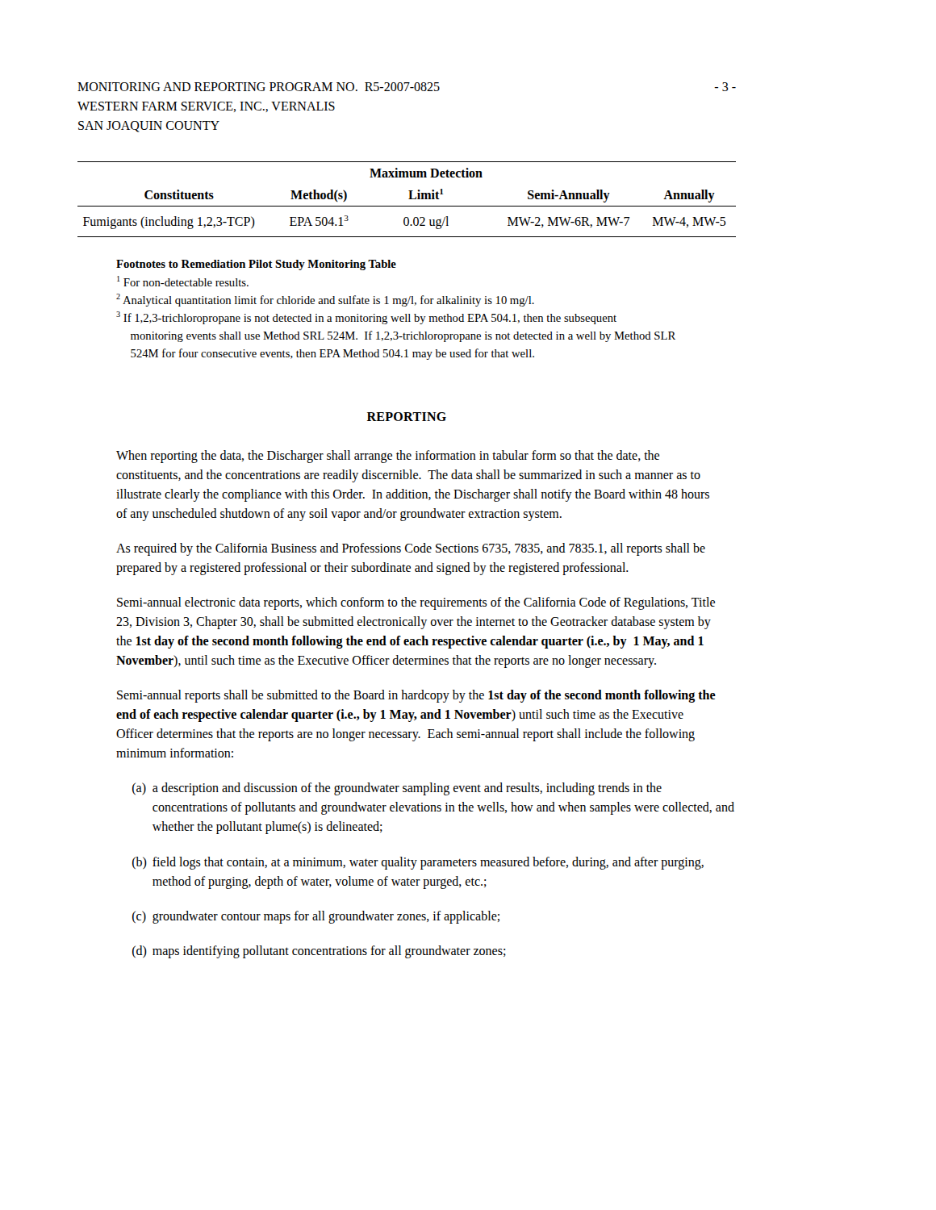Monitoring and Reporting Program No. R5-2007-0825
- 3 -
Western Farm Service, Inc., Vernalis
San Joaquin County
| | | Maximum Detection | | |
| --- | --- | --- | --- | --- |
| Constituents | Method(s) | Limit 1 | Semi-Annually | Annually |
| Fumigants (including 1,2,3-TCP) | EPA 504.1 3 | 0.02 ug/l | MW-2, MW-6R, MW-7 | MW-4, MW-5 |
Footnotes to Remediation Pilot Study Monitoring Table
1 For non-detectable results.
2 Analytical quantitation limit for chloride and sulfate is 1 mg/l, for alkalinity is 10 mg/l.
3 If 1,2,3-trichloropropane is not detected in a monitoring well by method EPA 504.1, then the subsequent
monitoring events shall use Method SRL 524M. If 1,2,3-trichloropropane is not detected in a well by Method SLR
524M for four consecutive events, then EPA Method 504.1 may be used for that well.
REPORTING
When reporting the data, the Discharger shall arrange the information in tabular form so that the date, the constituents, and the concentrations are readily discernible. The data shall be summarized in such a manner as to illustrate clearly the compliance with this Order. In addition, the Discharger shall notify the Board within 48 hours of any unscheduled shutdown of any soil vapor and/or groundwater extraction system.
As required by the California Business and Professions Code Sections 6735, 7835, and 7835.1, all reports shall be prepared by a registered professional or their subordinate and signed by the registered professional.
Semi-annual electronic data reports, which conform to the requirements of the California Code of Regulations, Title 23, Division 3, Chapter 30, shall be submitted electronically over the internet to the Geotracker database system by the 1st day of the second month following the end of each respective calendar quarter (i.e., by 1 May, and 1 November), until such time as the Executive Officer determines that the reports are no longer necessary.
Semi-annual reports shall be submitted to the Board in hardcopy by the 1st day of the second month following the end of each respective calendar quarter (i.e., by 1 May, and 1 November) until such time as the Executive Officer determines that the reports are no longer necessary. Each semi-annual report shall include the following minimum information:
a description and discussion of the groundwater sampling event and results, including trends in the concentrations of pollutants and groundwater elevations in the wells, how and when samples were collected, and whether the pollutant plume(s) is delineated;
field logs that contain, at a minimum, water quality parameters measured before, during, and after purging, method of purging, depth of water, volume of water purged, etc.;
groundwater contour maps for all groundwater zones, if applicable;
maps identifying pollutant concentrations for all groundwater zones;